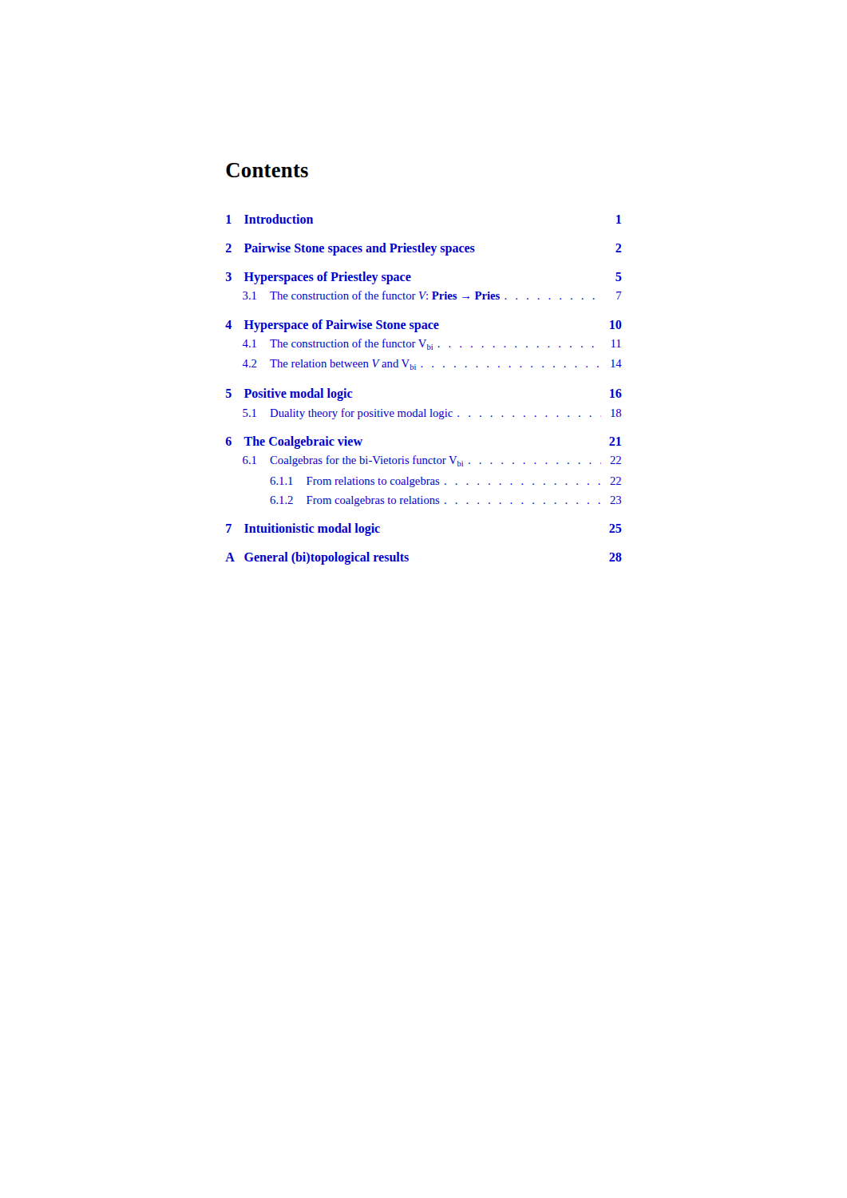Contents
1 Introduction . . . . . . . . . . . . . . . . . . . . . . . . . . . . . . . . . . . . . . . . . . . . . . . . . . . 1
2 Pairwise Stone spaces and Priestley spaces . . . . . . . . . . . . . . . . . . . . . . . . . . . . . . . . . . . . . . . . . . . . . . . . . . . 2
3 Hyperspaces of Priestley space . . . . . . . . . . . . . . . . . . . . . . . . . . . . . . . . . . . . . . . . . . . . . . . . . . . 5
3.1 The construction of the functor V: Pries → Pries . . . . . . . . . . . . . . . . . . . . . . . . . . . . . . . . . . . . . . . . . . . . . . . . . . . 7
4 Hyperspace of Pairwise Stone space . . . . . . . . . . . . . . . . . . . . . . . . . . . . . . . . . . . . . . . . . . . . . . . . . . . 10
4.1 The construction of the functor Vbi . . . . . . . . . . . . . . . . . . . . . . . . . . . . . . . . . . . . . . . . . . . . . . . . . . . 11
4.2 The relation between V and Vbi . . . . . . . . . . . . . . . . . . . . . . . . . . . . . . . . . . . . . . . . . . . . . . . . . . . 14
5 Positive modal logic . . . . . . . . . . . . . . . . . . . . . . . . . . . . . . . . . . . . . . . . . . . . . . . . . . . 16
5.1 Duality theory for positive modal logic . . . . . . . . . . . . . . . . . . . . . . . . . . . . . . . . . . . . . . . . . . . . . . . . . . . 18
6 The Coalgebraic view . . . . . . . . . . . . . . . . . . . . . . . . . . . . . . . . . . . . . . . . . . . . . . . . . . . 21
6.1 Coalgebras for the bi-Vietoris functor Vbi . . . . . . . . . . . . . . . . . . . . . . . . . . . . . . . . . . . . . . . . . . . . . . . . . . . 22
6.1.1 From relations to coalgebras . . . . . . . . . . . . . . . . . . . . . . . . . . . . . . . . . . . . . . . . . . . . . . . . . . . 22
6.1.2 From coalgebras to relations . . . . . . . . . . . . . . . . . . . . . . . . . . . . . . . . . . . . . . . . . . . . . . . . . . . 23
7 Intuitionistic modal logic . . . . . . . . . . . . . . . . . . . . . . . . . . . . . . . . . . . . . . . . . . . . . . . . . . . 25
A General (bi)topological results . . . . . . . . . . . . . . . . . . . . . . . . . . . . . . . . . . . . . . . . . . . . . . . . . . . 28